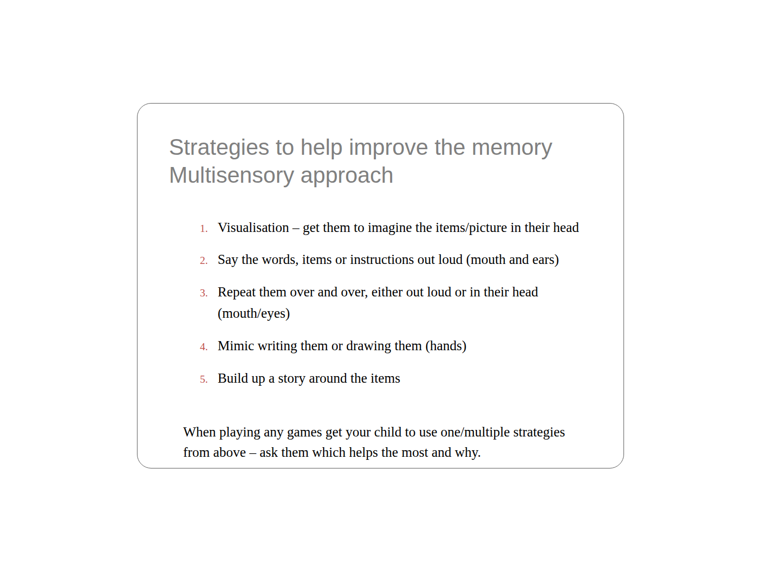Strategies to help improve the memory
Multisensory approach
Visualisation – get them to imagine the items/picture in their head
Say the words, items or instructions out loud (mouth and ears)
Repeat them over and over, either out loud or in their head (mouth/eyes)
Mimic writing them or drawing them (hands)
Build up a story around the items
When playing any games get your child to use one/multiple strategies from above – ask them which helps the most and why.